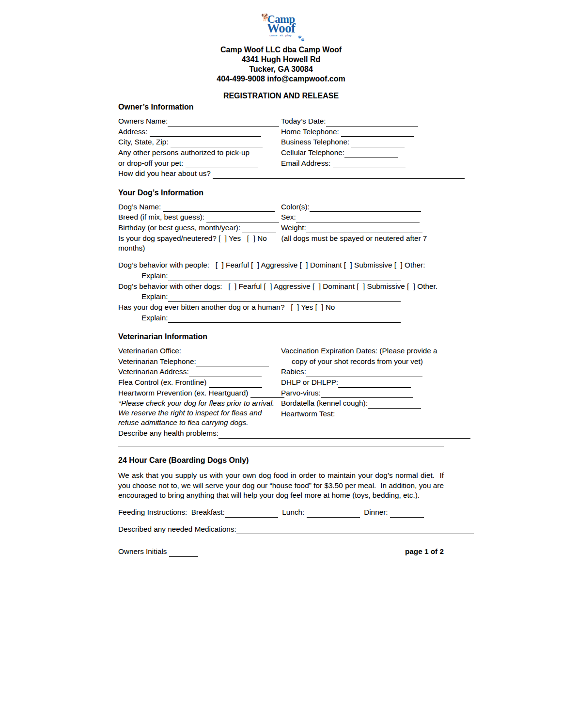🐕
Camp
Woof
come. sit. play.
🐾
Camp Woof LLC dba Camp Woof
4341 Hugh Howell Rd
Tucker, GA 30084
404-499-9008 info@campwoof.com
REGISTRATION AND RELEASE
Owner’s Information
Owners Name:
Address:
City, State, Zip:
Any other persons authorized to pick-up
or drop-off your pet:
Today’s Date:
Home Telephone:
Business Telephone:
Cellular Telephone:
Email Address:
How did you hear about us?
Your Dog’s Information
Dog’s Name:
Breed (if mix, best guess):
Birthday (or best guess, month/year):
Color(s):
Sex:
Weight:
Is your dog spayed/neutered? [ ] Yes [ ] No (all dogs must be spayed or neutered after 7 months)
Dog’s behavior with people: [ ] Fearful [ ] Aggressive [ ] Dominant [ ] Submissive [ ] Other:
Explain:
Dog’s behavior with other dogs: [ ] Fearful [ ] Aggressive [ ] Dominant [ ] Submissive [ ] Other.
Explain:
Has your dog ever bitten another dog or a human? [ ] Yes [ ] No
Explain:
Veterinarian Information
Veterinarian Office:
Veterinarian Telephone:
Veterinarian Address:
Flea Control (ex. Frontline)
Heartworm Prevention (ex. Heartguard)
*Please check your dog for fleas prior to arrival.
We reserve the right to inspect for fleas and
refuse admittance to flea carrying dogs.
Vaccination Expiration Dates: (Please provide a
copy of your shot records from your vet)
Rabies:
DHLP or DHLPP:
Parvo-virus:
Bordatella (kennel cough):
Heartworm Test:
Describe any health problems:
24 Hour Care (Boarding Dogs Only)
We ask that you supply us with your own dog food in order to maintain your dog’s normal diet. If you choose not to, we will serve your dog our “house food” for $3.50 per meal. In addition, you are encouraged to bring anything that will help your dog feel more at home (toys, bedding, etc.).
Feeding Instructions: Breakfast: Lunch: Dinner:
Described any needed Medications:
Owners Initials
page 1 of 2